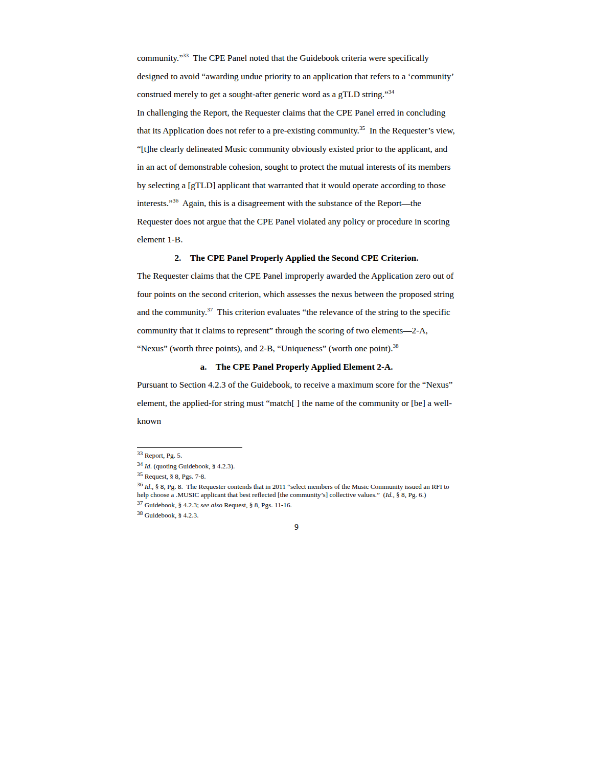community.”33 The CPE Panel noted that the Guidebook criteria were specifically designed to avoid “awarding undue priority to an application that refers to a ‘community’ construed merely to get a sought-after generic word as a gTLD string.”34
In challenging the Report, the Requester claims that the CPE Panel erred in concluding that its Application does not refer to a pre-existing community.35 In the Requester’s view, “[t]he clearly delineated Music community obviously existed prior to the applicant, and in an act of demonstrable cohesion, sought to protect the mutual interests of its members by selecting a [gTLD] applicant that warranted that it would operate according to those interests.”36 Again, this is a disagreement with the substance of the Report—the Requester does not argue that the CPE Panel violated any policy or procedure in scoring element 1-B.
2. The CPE Panel Properly Applied the Second CPE Criterion.
The Requester claims that the CPE Panel improperly awarded the Application zero out of four points on the second criterion, which assesses the nexus between the proposed string and the community.37 This criterion evaluates “the relevance of the string to the specific community that it claims to represent” through the scoring of two elements—2-A, “Nexus” (worth three points), and 2-B, “Uniqueness” (worth one point).38
a. The CPE Panel Properly Applied Element 2-A.
Pursuant to Section 4.2.3 of the Guidebook, to receive a maximum score for the “Nexus” element, the applied-for string must “match[ ] the name of the community or [be] a well-known
33 Report, Pg. 5.
34 Id. (quoting Guidebook, § 4.2.3).
35 Request, § 8, Pgs. 7-8.
36 Id., § 8, Pg. 8. The Requester contends that in 2011 “select members of the Music Community issued an RFI to help choose a .MUSIC applicant that best reflected [the community’s] collective values.” (Id., § 8, Pg. 6.)
37 Guidebook, § 4.2.3; see also Request, § 8, Pgs. 11-16.
38 Guidebook, § 4.2.3.
9